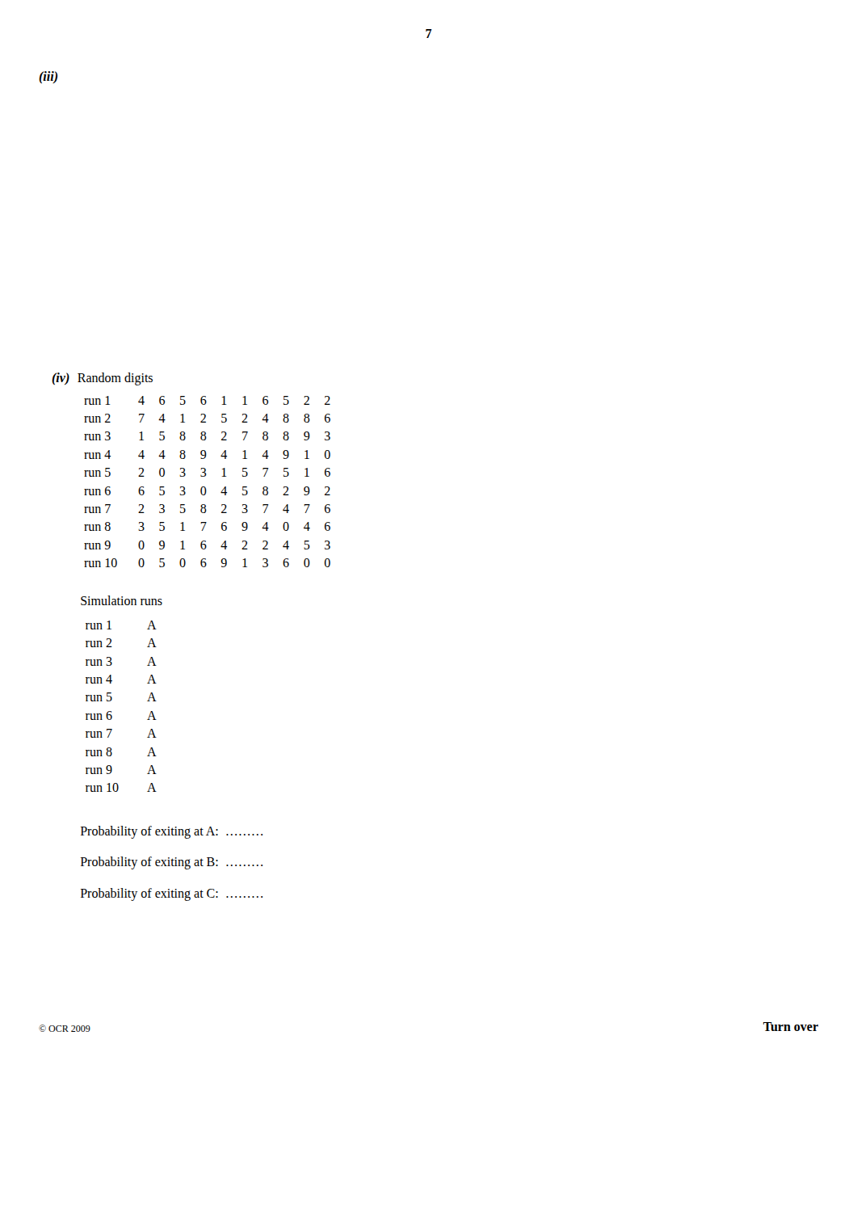7
(iii)
(iv) Random digits
| run 1 | 4 | 6 | 5 | 6 | 1 | 1 | 6 | 5 | 2 | 2 |
| run 2 | 7 | 4 | 1 | 2 | 5 | 2 | 4 | 8 | 8 | 6 |
| run 3 | 1 | 5 | 8 | 8 | 2 | 7 | 8 | 8 | 9 | 3 |
| run 4 | 4 | 4 | 8 | 9 | 4 | 1 | 4 | 9 | 1 | 0 |
| run 5 | 2 | 0 | 3 | 3 | 1 | 5 | 7 | 5 | 1 | 6 |
| run 6 | 6 | 5 | 3 | 0 | 4 | 5 | 8 | 2 | 9 | 2 |
| run 7 | 2 | 3 | 5 | 8 | 2 | 3 | 7 | 4 | 7 | 6 |
| run 8 | 3 | 5 | 1 | 7 | 6 | 9 | 4 | 0 | 4 | 6 |
| run 9 | 0 | 9 | 1 | 6 | 4 | 2 | 2 | 4 | 5 | 3 |
| run 10 | 0 | 5 | 0 | 6 | 9 | 1 | 3 | 6 | 0 | 0 |
Simulation runs
| run 1 | A |
| run 2 | A |
| run 3 | A |
| run 4 | A |
| run 5 | A |
| run 6 | A |
| run 7 | A |
| run 8 | A |
| run 9 | A |
| run 10 | A |
Probability of exiting at A: ………
Probability of exiting at B: ………
Probability of exiting at C: ………
© OCR 2009 Turn over